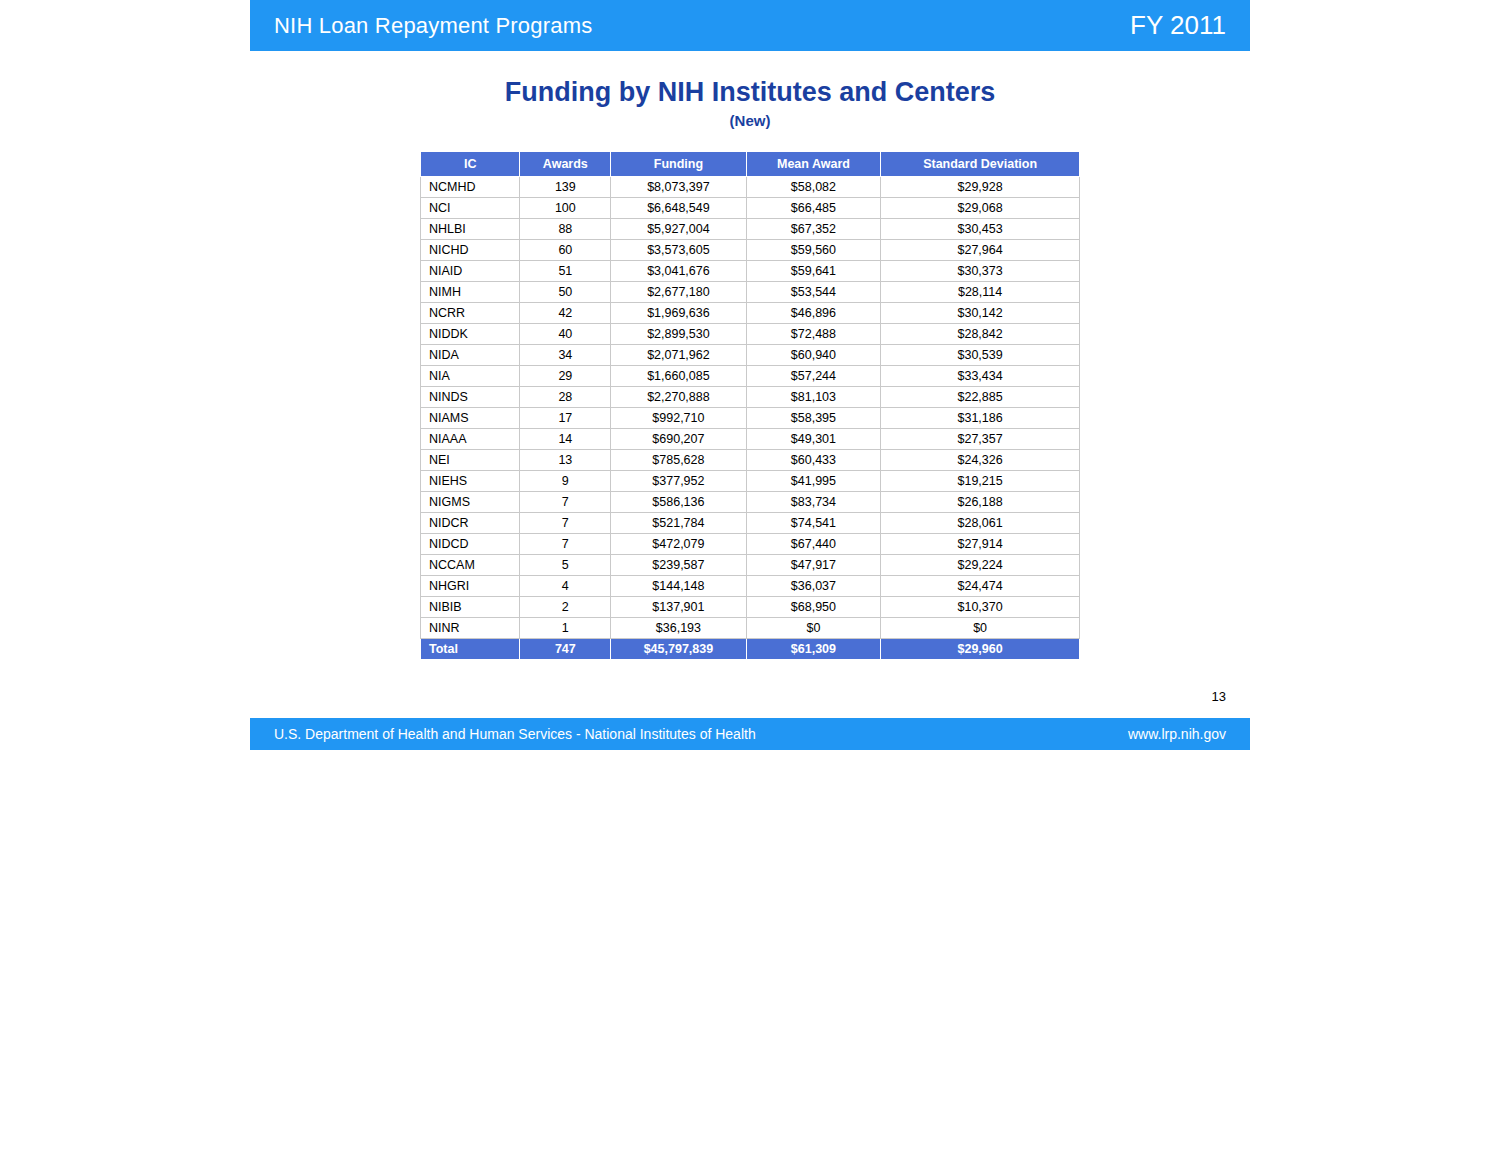NIH Loan Repayment Programs
FY 2011
Funding by NIH Institutes and Centers
(New)
| IC | Awards | Funding | Mean Award | Standard Deviation |
| --- | --- | --- | --- | --- |
| NCMHD | 139 | $8,073,397 | $58,082 | $29,928 |
| NCI | 100 | $6,648,549 | $66,485 | $29,068 |
| NHLBI | 88 | $5,927,004 | $67,352 | $30,453 |
| NICHD | 60 | $3,573,605 | $59,560 | $27,964 |
| NIAID | 51 | $3,041,676 | $59,641 | $30,373 |
| NIMH | 50 | $2,677,180 | $53,544 | $28,114 |
| NCRR | 42 | $1,969,636 | $46,896 | $30,142 |
| NIDDK | 40 | $2,899,530 | $72,488 | $28,842 |
| NIDA | 34 | $2,071,962 | $60,940 | $30,539 |
| NIA | 29 | $1,660,085 | $57,244 | $33,434 |
| NINDS | 28 | $2,270,888 | $81,103 | $22,885 |
| NIAMS | 17 | $992,710 | $58,395 | $31,186 |
| NIAAA | 14 | $690,207 | $49,301 | $27,357 |
| NEI | 13 | $785,628 | $60,433 | $24,326 |
| NIEHS | 9 | $377,952 | $41,995 | $19,215 |
| NIGMS | 7 | $586,136 | $83,734 | $26,188 |
| NIDCR | 7 | $521,784 | $74,541 | $28,061 |
| NIDCD | 7 | $472,079 | $67,440 | $27,914 |
| NCCAM | 5 | $239,587 | $47,917 | $29,224 |
| NHGRI | 4 | $144,148 | $36,037 | $24,474 |
| NIBIB | 2 | $137,901 | $68,950 | $10,370 |
| NINR | 1 | $36,193 | $0 | $0 |
| Total | 747 | $45,797,839 | $61,309 | $29,960 |
13
U.S. Department of Health and Human Services - National Institutes of Health
www.lrp.nih.gov